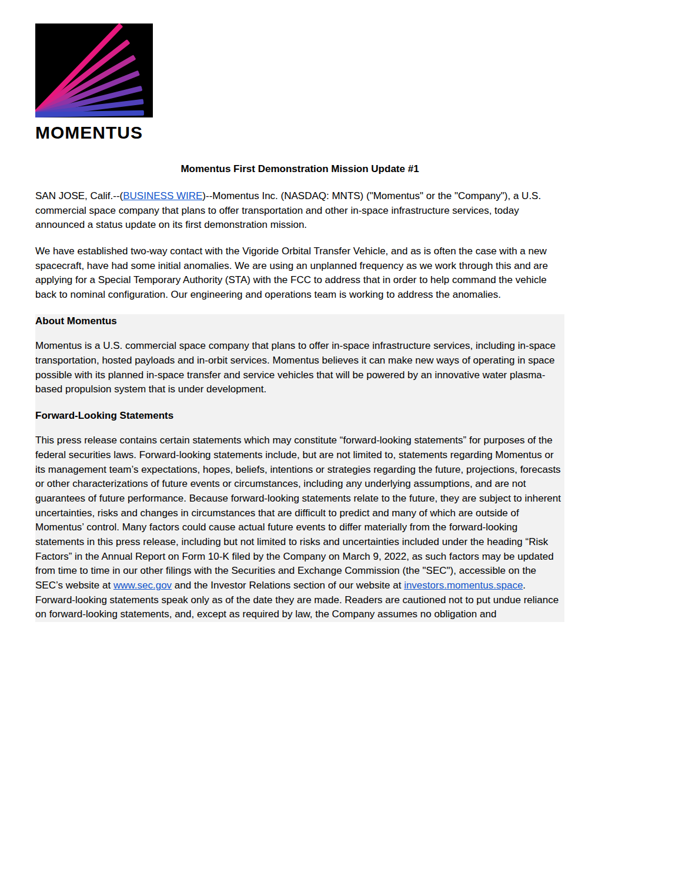MOMENTUS
Momentus First Demonstration Mission Update #1
SAN JOSE, Calif.--(BUSINESS WIRE)--Momentus Inc. (NASDAQ: MNTS) ("Momentus" or the "Company"), a U.S. commercial space company that plans to offer transportation and other in-space infrastructure services, today announced a status update on its first demonstration mission.
We have established two-way contact with the Vigoride Orbital Transfer Vehicle, and as is often the case with a new spacecraft, have had some initial anomalies. We are using an unplanned frequency as we work through this and are applying for a Special Temporary Authority (STA) with the FCC to address that in order to help command the vehicle back to nominal configuration. Our engineering and operations team is working to address the anomalies.
About Momentus
Momentus is a U.S. commercial space company that plans to offer in-space infrastructure services, including in-space transportation, hosted payloads and in-orbit services. Momentus believes it can make new ways of operating in space possible with its planned in-space transfer and service vehicles that will be powered by an innovative water plasma-based propulsion system that is under development.
Forward-Looking Statements
This press release contains certain statements which may constitute “forward-looking statements” for purposes of the federal securities laws. Forward-looking statements include, but are not limited to, statements regarding Momentus or its management team’s expectations, hopes, beliefs, intentions or strategies regarding the future, projections, forecasts or other characterizations of future events or circumstances, including any underlying assumptions, and are not guarantees of future performance. Because forward-looking statements relate to the future, they are subject to inherent uncertainties, risks and changes in circumstances that are difficult to predict and many of which are outside of Momentus’ control. Many factors could cause actual future events to differ materially from the forward-looking statements in this press release, including but not limited to risks and uncertainties included under the heading “Risk Factors” in the Annual Report on Form 10-K filed by the Company on March 9, 2022, as such factors may be updated from time to time in our other filings with the Securities and Exchange Commission (the "SEC"), accessible on the SEC’s website at www.sec.gov and the Investor Relations section of our website at investors.momentus.space. Forward-looking statements speak only as of the date they are made. Readers are cautioned not to put undue reliance on forward-looking statements, and, except as required by law, the Company assumes no obligation and